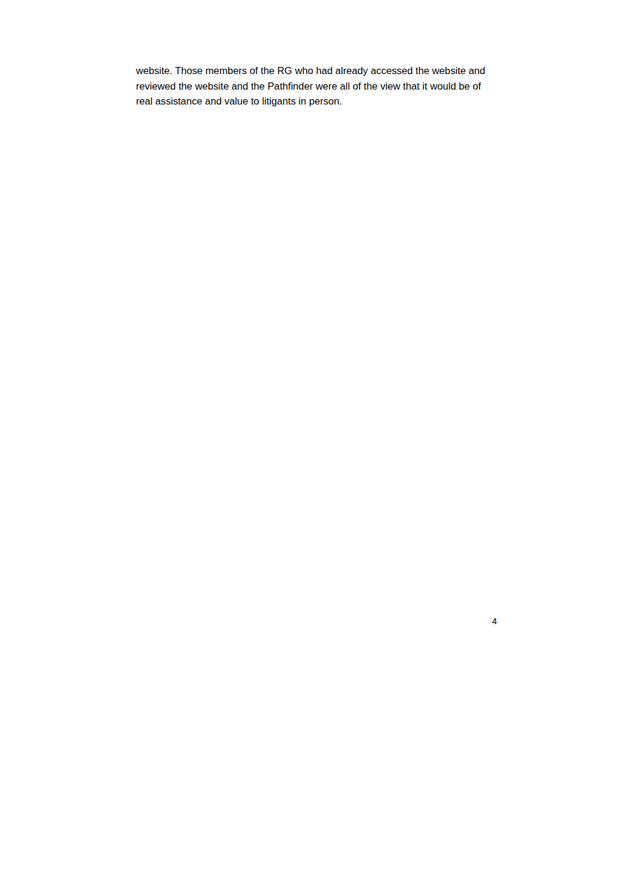website. Those members of the RG who had already accessed the website and reviewed the website and the Pathfinder were all of the view that it would be of real assistance and value to litigants in person.
4